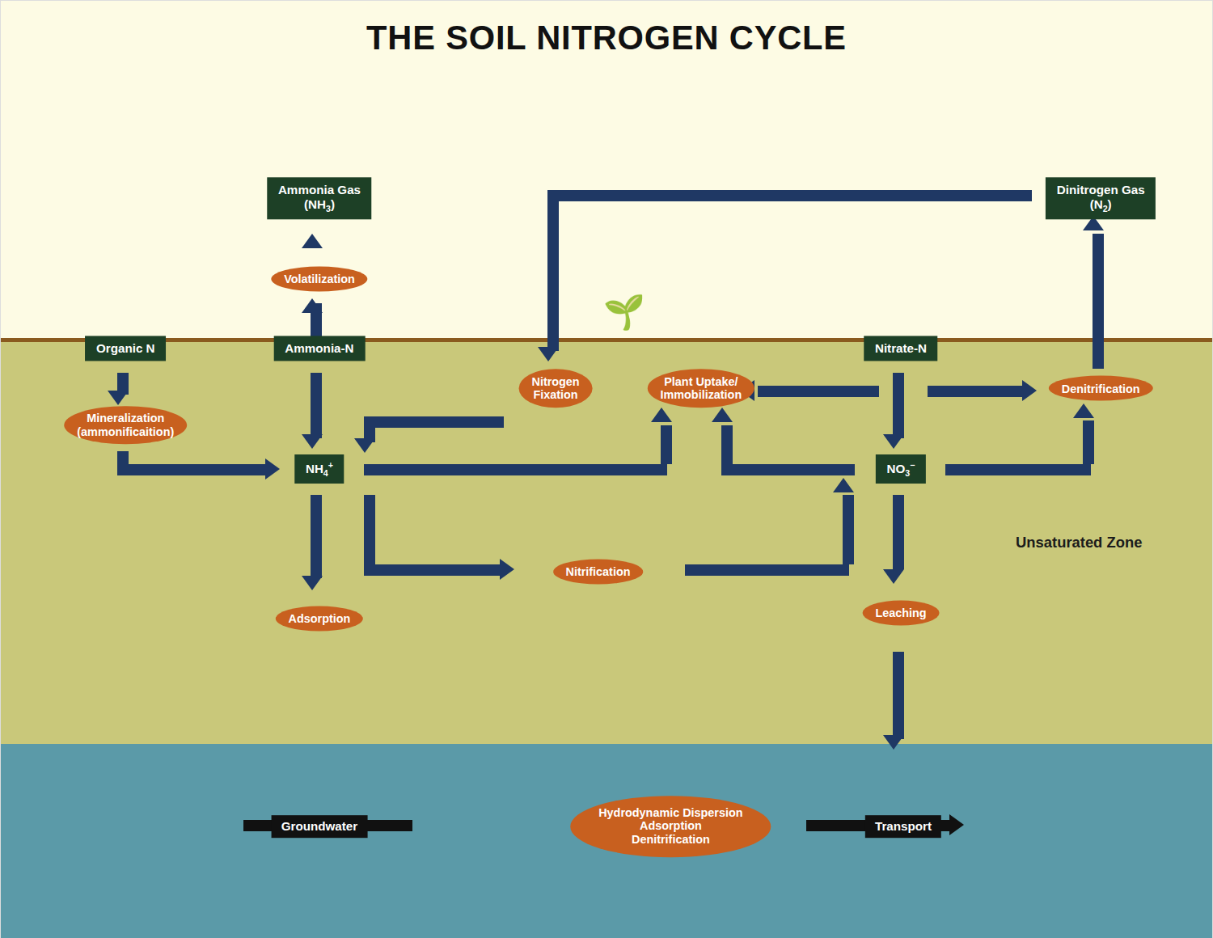The Soil Nitrogen Cycle
Ammonia Gas
(NH3)
Dinitrogen Gas
(N2)
Volatilization
Organic N
Ammonia-N
Nitrate-N
Nitrogen
Fixation
Plant Uptake/
Immobilization
Denitrification
Mineralization
(ammonificaition)
NH4+
NO3−
Nitrification
Adsorption
Leaching
Unsaturated Zone
🌱
Groundwater
Hydrodynamic Dispersion
Adsorption
Denitrification
Transport